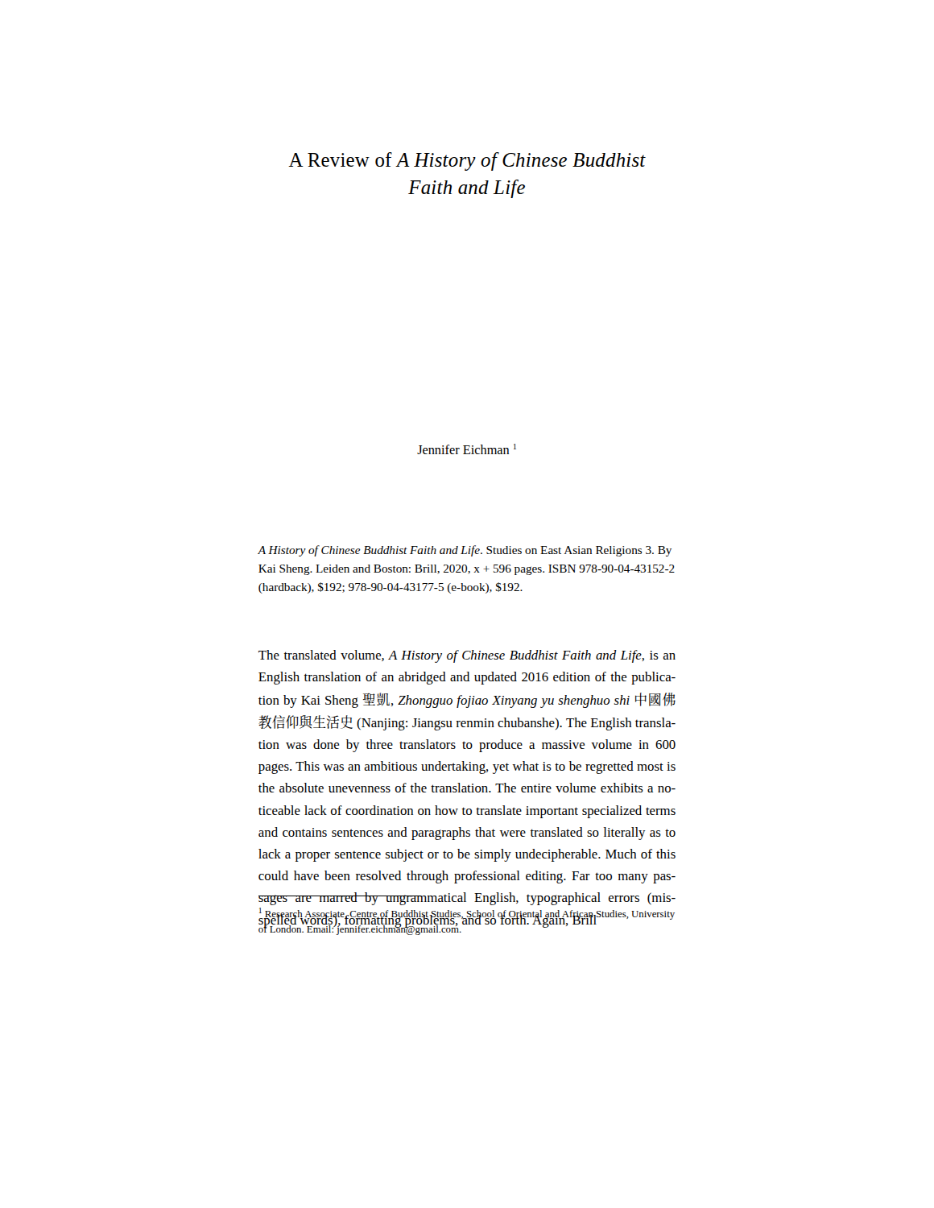A Review of A History of Chinese Buddhist
Faith and Life
Jennifer Eichman 1
A History of Chinese Buddhist Faith and Life. Studies on East Asian Religions 3. By Kai Sheng. Leiden and Boston: Brill, 2020, x + 596 pages. ISBN 978-90-04-43152-2 (hardback), $192; 978-90-04-43177-5 (e-book), $192.
The translated volume, A History of Chinese Buddhist Faith and Life, is an English translation of an abridged and updated 2016 edition of the publication by Kai Sheng 聖凱, Zhongguo fojiao Xinyang yu shenghuo shi 中國佛教信仰與生活史 (Nanjing: Jiangsu renmin chubanshe). The English translation was done by three translators to produce a massive volume in 600 pages. This was an ambitious undertaking, yet what is to be regretted most is the absolute unevenness of the translation. The entire volume exhibits a noticeable lack of coordination on how to translate important specialized terms and contains sentences and paragraphs that were translated so literally as to lack a proper sentence subject or to be simply undecipherable. Much of this could have been resolved through professional editing. Far too many passages are marred by ungrammatical English, typographical errors (misspelled words), formatting problems, and so forth. Again, Brill
1 Research Associate, Centre of Buddhist Studies, School of Oriental and African Studies, University of London. Email: jennifer.eichman@gmail.com.